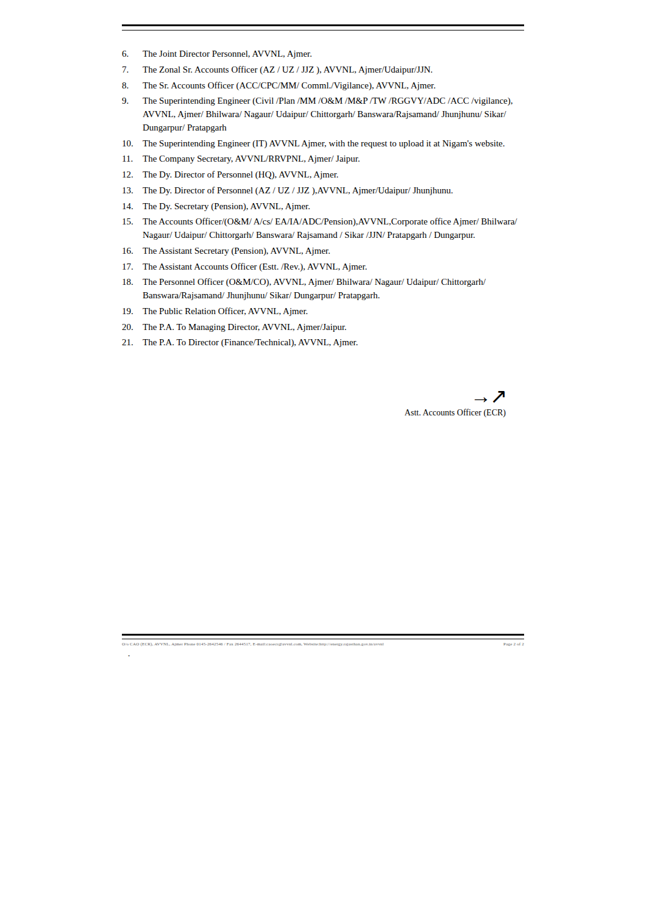6. The Joint Director Personnel, AVVNL, Ajmer.
7. The Zonal Sr. Accounts Officer (AZ / UZ / JJZ ), AVVNL, Ajmer/Udaipur/JJN.
8. The Sr. Accounts Officer (ACC/CPC/MM/ Comml./Vigilance), AVVNL, Ajmer.
9. The Superintending Engineer (Civil /Plan /MM /O&M /M&P /TW /RGGVY/ADC /ACC /vigilance), AVVNL, Ajmer/ Bhilwara/ Nagaur/ Udaipur/ Chittorgarh/ Banswara/Rajsamand/ Jhunjhunu/ Sikar/ Dungarpur/ Pratapgarh
10. The Superintending Engineer (IT) AVVNL Ajmer, with the request to upload it at Nigam's website.
11. The Company Secretary, AVVNL/RRVPNL, Ajmer/ Jaipur.
12. The Dy. Director of Personnel (HQ), AVVNL, Ajmer.
13. The Dy. Director of Personnel (AZ / UZ / JJZ ),AVVNL, Ajmer/Udaipur/ Jhunjhunu.
14. The Dy. Secretary (Pension), AVVNL, Ajmer.
15. The Accounts Officer/(O&M/ A/cs/ EA/IA/ADC/Pension),AVVNL,Corporate office Ajmer/ Bhilwara/ Nagaur/ Udaipur/ Chittorgarh/ Banswara/ Rajsamand / Sikar /JJN/ Pratapgarh / Dungarpur.
16. The Assistant Secretary (Pension), AVVNL, Ajmer.
17. The Assistant Accounts Officer (Estt. /Rev.), AVVNL, Ajmer.
18. The Personnel Officer (O&M/CO), AVVNL, Ajmer/ Bhilwara/ Nagaur/ Udaipur/ Chittorgarh/ Banswara/Rajsamand/ Jhunjhunu/ Sikar/ Dungarpur/ Pratapgarh.
19. The Public Relation Officer, AVVNL, Ajmer.
20. The P.A. To Managing Director, AVVNL, Ajmer/Jaipur.
21. The P.A. To Director (Finance/Technical), AVVNL, Ajmer.
→↗
Astt. Accounts Officer (ECR)
Page 2 of 2 O/o CAO (ECR), AVVNL, Ajmer Phone 0145-2642546 / Fax 2644517, E-mail:caoecr@avvnl.com, Website:http://energy.rajasthan.gov.in/avvnl
•